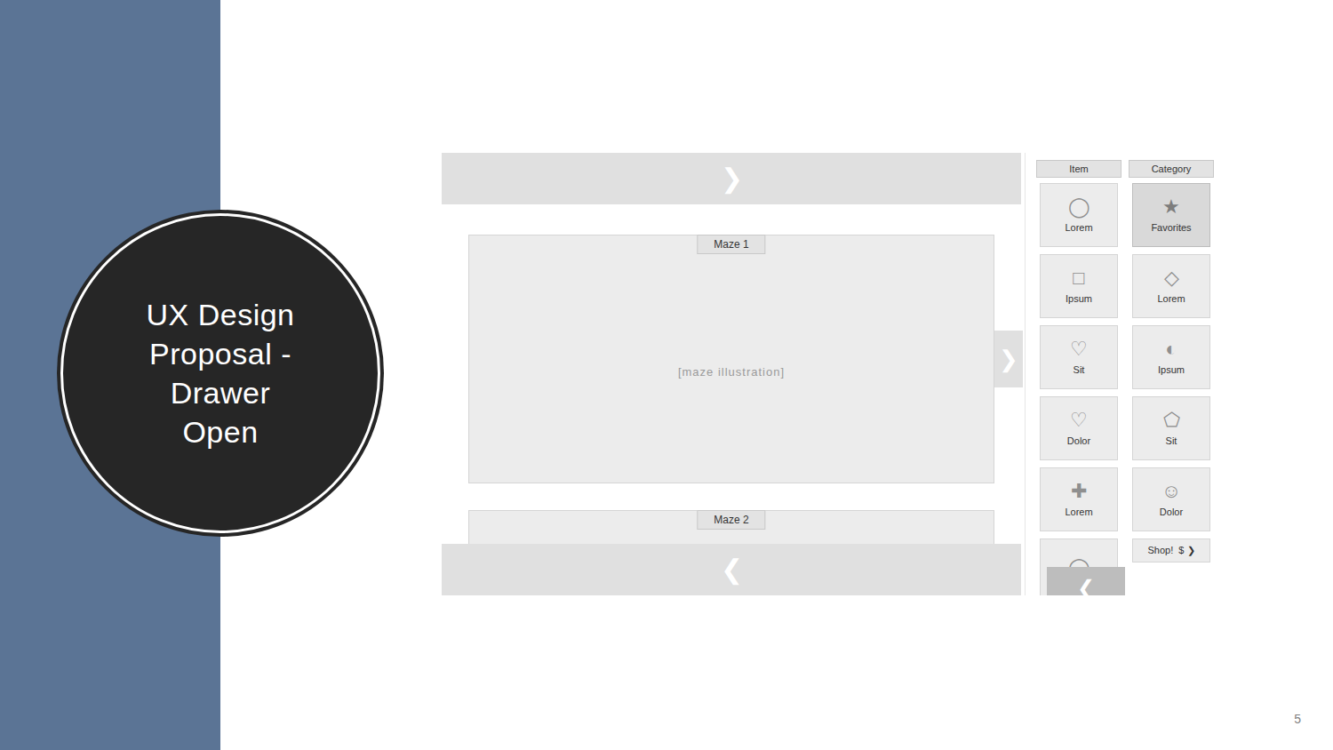UX Design
Proposal -
Drawer
Open
❯
Maze 1
[maze illustration]
Maze 2
❮
❯
Item
◯
Lorem
□
Ipsum
♡
Sit
♡
Dolor
✚
Lorem
◯
❮
Category
★
Favorites
◇
Lorem
◐
Ipsum
⬠
Sit
☺
Dolor
Shop! $ ❯
5